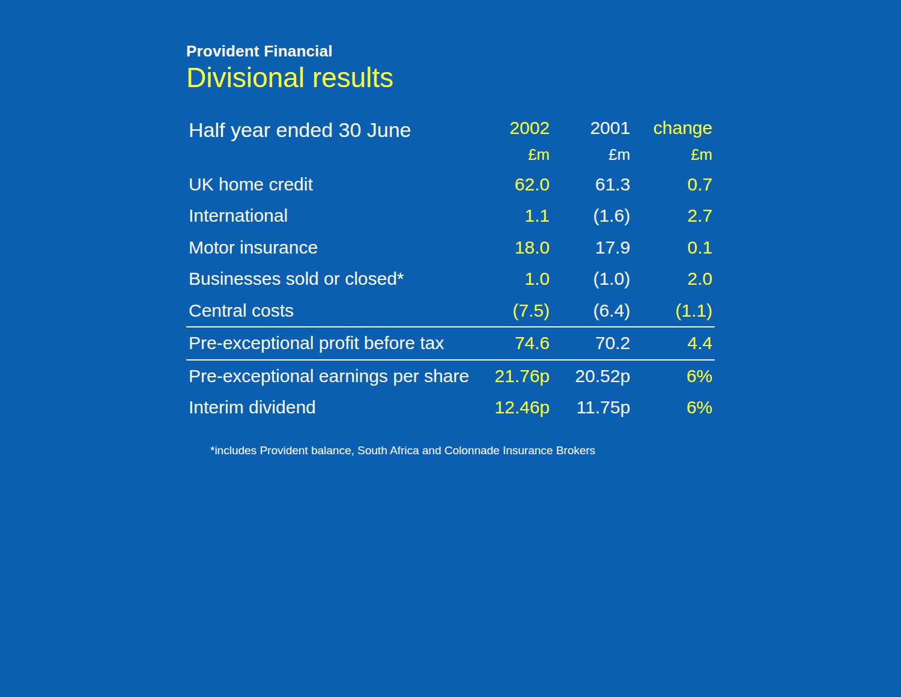Provident Financial
Divisional results
| Half year ended 30 June | 2002 | 2001 | change |
| --- | --- | --- | --- |
| | £m | £m | £m |
| UK home credit | 62.0 | 61.3 | 0.7 |
| International | 1.1 | (1.6) | 2.7 |
| Motor insurance | 18.0 | 17.9 | 0.1 |
| Businesses sold or closed* | 1.0 | (1.0) | 2.0 |
| Central costs | (7.5) | (6.4) | (1.1) |
| Pre-exceptional profit before tax | 74.6 | 70.2 | 4.4 |
| Pre-exceptional earnings per share | 21.76p | 20.52p | 6% |
| Interim dividend | 12.46p | 11.75p | 6% |
*includes Provident balance, South Africa and Colonnade Insurance Brokers